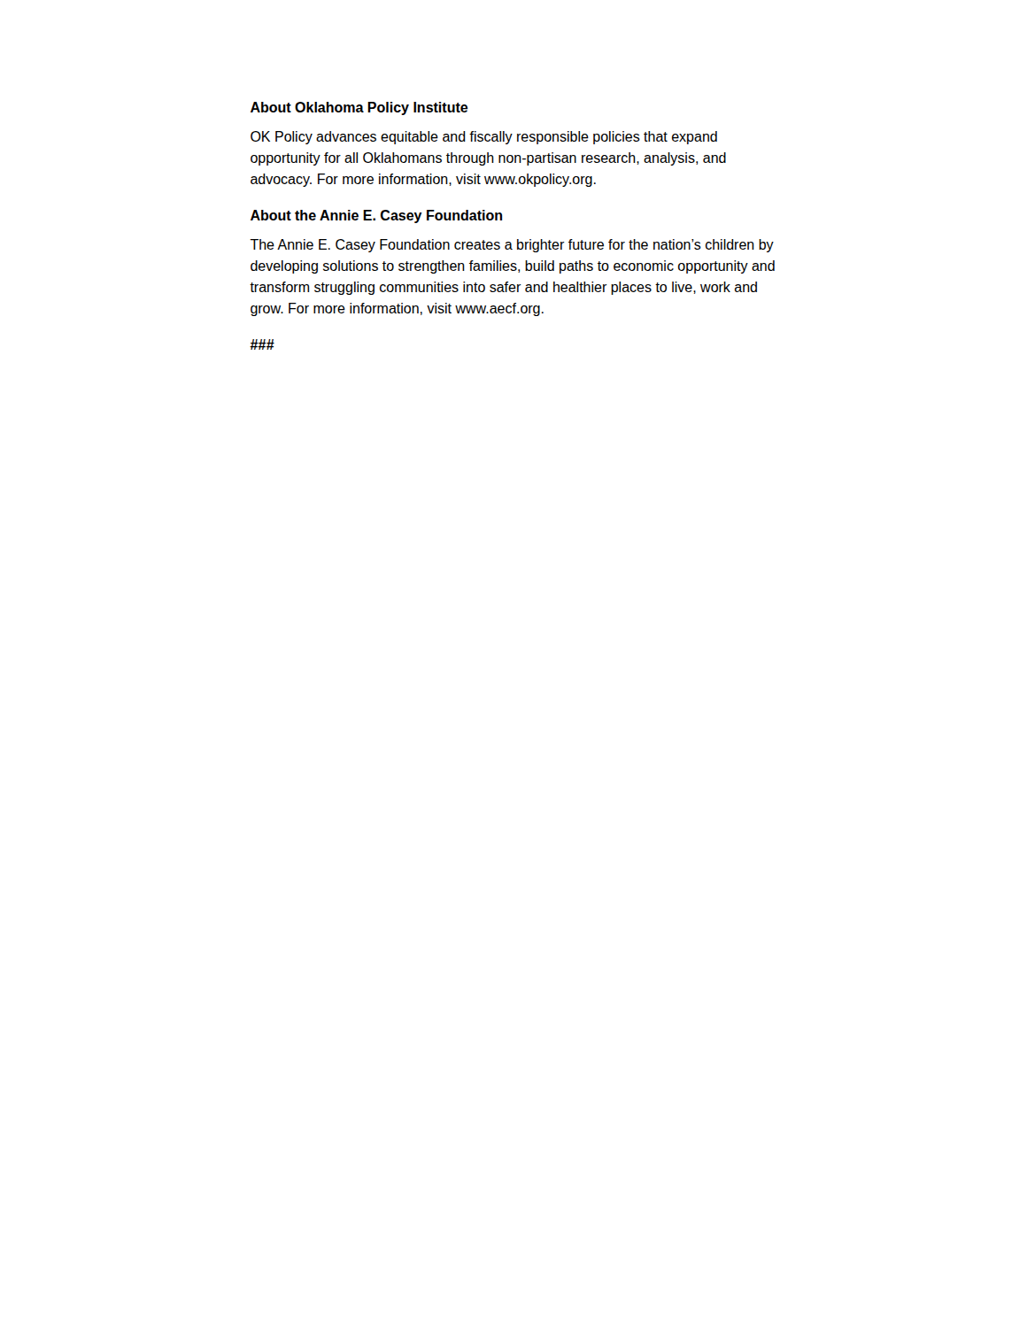About Oklahoma Policy Institute
OK Policy advances equitable and fiscally responsible policies that expand opportunity for all Oklahomans through non-partisan research, analysis, and advocacy. For more information, visit www.okpolicy.org.
About the Annie E. Casey Foundation
The Annie E. Casey Foundation creates a brighter future for the nation’s children by developing solutions to strengthen families, build paths to economic opportunity and transform struggling communities into safer and healthier places to live, work and grow. For more information, visit www.aecf.org.
###